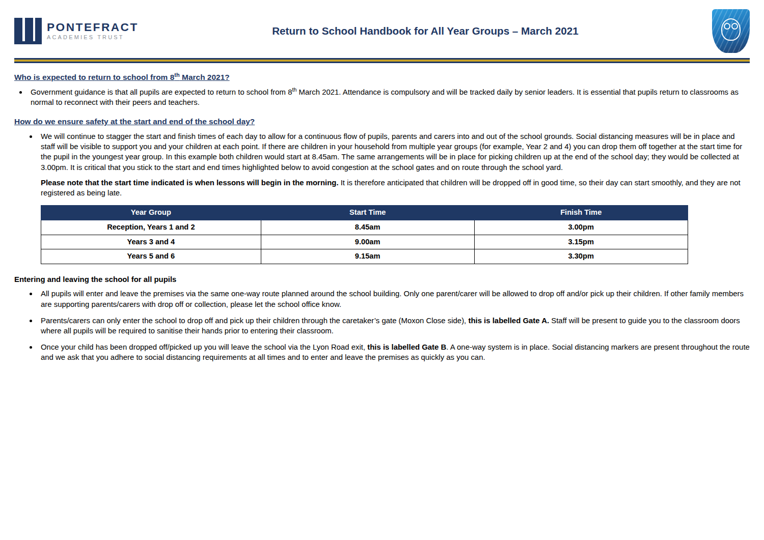PONTEFRACT
ACADEMIES TRUST
Return to School Handbook for All Year Groups – March 2021
Who is expected to return to school from 8th March 2021?
Government guidance is that all pupils are expected to return to school from 8th March 2021. Attendance is compulsory and will be tracked daily by senior leaders. It is essential that pupils return to classrooms as normal to reconnect with their peers and teachers.
How do we ensure safety at the start and end of the school day?
We will continue to stagger the start and finish times of each day to allow for a continuous flow of pupils, parents and carers into and out of the school grounds. Social distancing measures will be in place and staff will be visible to support you and your children at each point. If there are children in your household from multiple year groups (for example, Year 2 and 4) you can drop them off together at the start time for the pupil in the youngest year group. In this example both children would start at 8.45am. The same arrangements will be in place for picking children up at the end of the school day; they would be collected at 3.00pm. It is critical that you stick to the start and end times highlighted below to avoid congestion at the school gates and on route through the school yard.
Please note that the start time indicated is when lessons will begin in the morning. It is therefore anticipated that children will be dropped off in good time, so their day can start smoothly, and they are not registered as being late.
| Year Group | Start Time | Finish Time |
| --- | --- | --- |
| Reception, Years 1 and 2 | 8.45am | 3.00pm |
| Years 3 and 4 | 9.00am | 3.15pm |
| Years 5 and 6 | 9.15am | 3.30pm |
Entering and leaving the school for all pupils
All pupils will enter and leave the premises via the same one-way route planned around the school building. Only one parent/carer will be allowed to drop off and/or pick up their children. If other family members are supporting parents/carers with drop off or collection, please let the school office know.
Parents/carers can only enter the school to drop off and pick up their children through the caretaker’s gate (Moxon Close side), this is labelled Gate A. Staff will be present to guide you to the classroom doors where all pupils will be required to sanitise their hands prior to entering their classroom.
Once your child has been dropped off/picked up you will leave the school via the Lyon Road exit, this is labelled Gate B. A one-way system is in place. Social distancing markers are present throughout the route and we ask that you adhere to social distancing requirements at all times and to enter and leave the premises as quickly as you can.